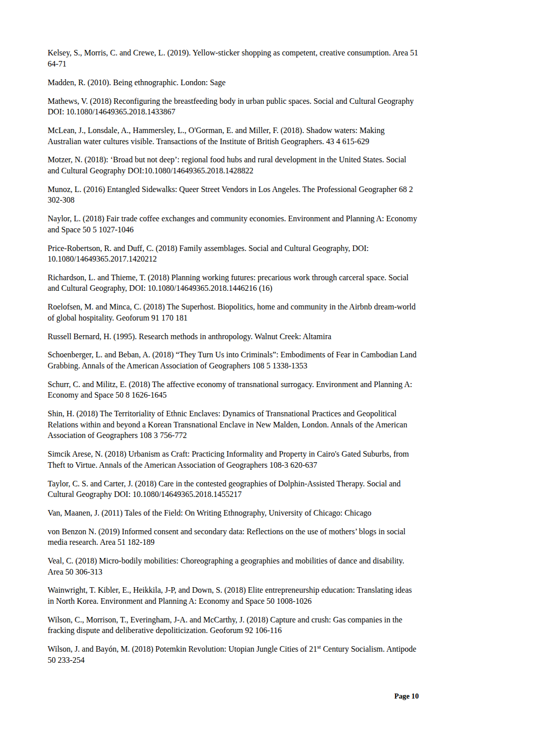Kelsey, S., Morris, C. and Crewe, L. (2019). Yellow-sticker shopping as competent, creative consumption. Area 51 64-71
Madden, R. (2010). Being ethnographic. London: Sage
Mathews, V. (2018) Reconfiguring the breastfeeding body in urban public spaces. Social and Cultural Geography DOI: 10.1080/14649365.2018.1433867
McLean, J., Lonsdale, A., Hammersley, L., O'Gorman, E. and Miller, F. (2018). Shadow waters: Making Australian water cultures visible. Transactions of the Institute of British Geographers. 43 4 615-629
Motzer, N. (2018): ‘Broad but not deep’: regional food hubs and rural development in the United States. Social and Cultural Geography DOI:10.1080/14649365.2018.1428822
Munoz, L. (2016) Entangled Sidewalks: Queer Street Vendors in Los Angeles. The Professional Geographer 68 2 302-308
Naylor, L. (2018) Fair trade coffee exchanges and community economies. Environment and Planning A: Economy and Space 50 5 1027-1046
Price-Robertson, R. and Duff, C. (2018) Family assemblages. Social and Cultural Geography, DOI: 10.1080/14649365.2017.1420212
Richardson, L. and Thieme, T. (2018) Planning working futures: precarious work through carceral space. Social and Cultural Geography, DOI: 10.1080/14649365.2018.1446216 (16)
Roelofsen, M. and Minca, C. (2018) The Superhost. Biopolitics, home and community in the Airbnb dream-world of global hospitality. Geoforum 91 170 181
Russell Bernard, H. (1995). Research methods in anthropology. Walnut Creek: Altamira
Schoenberger, L. and Beban, A. (2018) “They Turn Us into Criminals”: Embodiments of Fear in Cambodian Land Grabbing. Annals of the American Association of Geographers 108 5 1338-1353
Schurr, C. and Militz, E. (2018) The affective economy of transnational surrogacy. Environment and Planning A: Economy and Space 50 8 1626-1645
Shin, H. (2018) The Territoriality of Ethnic Enclaves: Dynamics of Transnational Practices and Geopolitical Relations within and beyond a Korean Transnational Enclave in New Malden, London. Annals of the American Association of Geographers 108 3 756-772
Simcik Arese, N. (2018) Urbanism as Craft: Practicing Informality and Property in Cairo's Gated Suburbs, from Theft to Virtue. Annals of the American Association of Geographers 108-3 620-637
Taylor, C. S. and Carter, J. (2018) Care in the contested geographies of Dolphin-Assisted Therapy. Social and Cultural Geography DOI: 10.1080/14649365.2018.1455217
Van, Maanen, J. (2011) Tales of the Field: On Writing Ethnography, University of Chicago: Chicago
von Benzon N. (2019) Informed consent and secondary data: Reflections on the use of mothers’ blogs in social media research. Area 51 182-189
Veal, C. (2018) Micro-bodily mobilities: Choreographing a geographies and mobilities of dance and disability. Area 50 306-313
Wainwright, T. Kibler, E., Heikkila, J-P, and Down, S. (2018) Elite entrepreneurship education: Translating ideas in North Korea. Environment and Planning A: Economy and Space 50 1008-1026
Wilson, C., Morrison, T., Everingham, J-A. and McCarthy, J. (2018) Capture and crush: Gas companies in the fracking dispute and deliberative depoliticization. Geoforum 92 106-116
Wilson, J. and Bayón, M. (2018) Potemkin Revolution: Utopian Jungle Cities of 21st Century Socialism. Antipode 50 233-254
Page 10